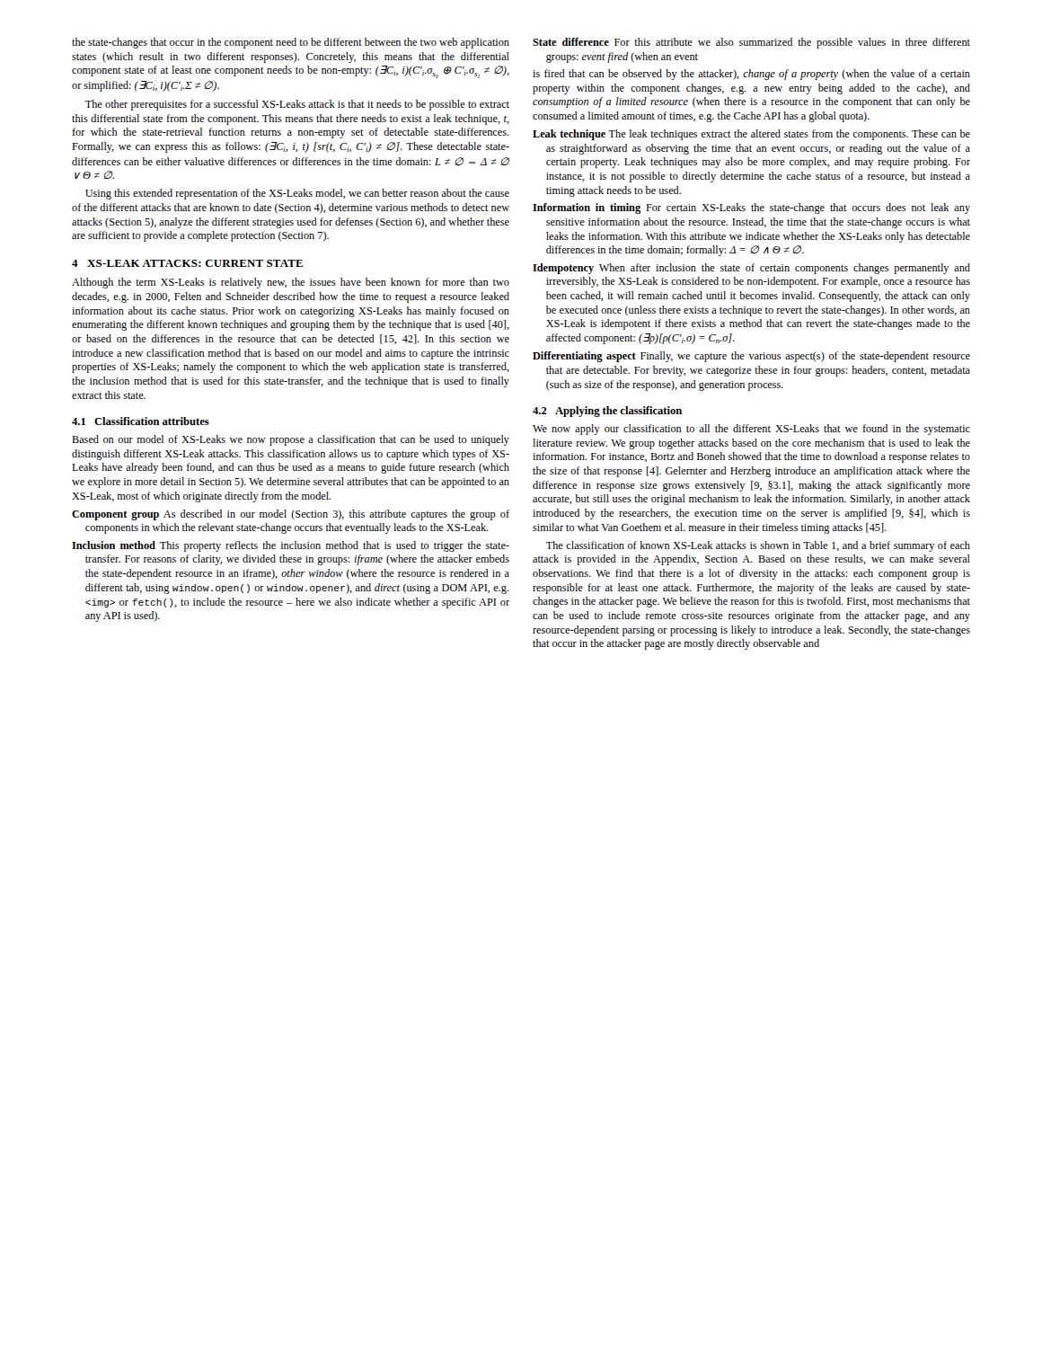the state-changes that occur in the component need to be different between the two web application states (which result in two different responses). Concretely, this means that the differential component state of at least one component needs to be non-empty: (∃Ci, i)(C′i.σs0 ⊕ C′i.σs1 ≠ ∅), or simplified: (∃Ci, i)(C′i.Σ ≠ ∅).
The other prerequisites for a successful XS-Leaks attack is that it needs to be possible to extract this differential state from the component. This means that there needs to exist a leak technique, t, for which the state-retrieval function returns a non-empty set of detectable state-differences. Formally, we can express this as follows: (∃Ci, i, t) [sr(t, Ci, C′i) ≠ ∅]. These detectable state-differences can be either valuative differences or differences in the time domain: L ≠ ∅ ⇔ Δ ≠ ∅ ∨ Θ ≠ ∅.
Using this extended representation of the XS-Leaks model, we can better reason about the cause of the different attacks that are known to date (Section 4), determine various methods to detect new attacks (Section 5), analyze the different strategies used for defenses (Section 6), and whether these are sufficient to provide a complete protection (Section 7).
4 XS-Leak Attacks: Current State
Although the term XS-Leaks is relatively new, the issues have been known for more than two decades, e.g. in 2000, Felten and Schneider described how the time to request a resource leaked information about its cache status. Prior work on categorizing XS-Leaks has mainly focused on enumerating the different known techniques and grouping them by the technique that is used [40], or based on the differences in the resource that can be detected [15, 42]. In this section we introduce a new classification method that is based on our model and aims to capture the intrinsic properties of XS-Leaks; namely the component to which the web application state is transferred, the inclusion method that is used for this state-transfer, and the technique that is used to finally extract this state.
4.1 Classification attributes
Based on our model of XS-Leaks we now propose a classification that can be used to uniquely distinguish different XS-Leak attacks. This classification allows us to capture which types of XS-Leaks have already been found, and can thus be used as a means to guide future research (which we explore in more detail in Section 5). We determine several attributes that can be appointed to an XS-Leak, most of which originate directly from the model.
Component group As described in our model (Section 3), this attribute captures the group of components in which the relevant state-change occurs that eventually leads to the XS-Leak.
Inclusion method This property reflects the inclusion method that is used to trigger the state-transfer. For reasons of clarity, we divided these in groups: iframe (where the attacker embeds the state-dependent resource in an iframe), other window (where the resource is rendered in a different tab, using window.open() or window.opener), and direct (using a DOM API, e.g. <img> or fetch(), to include the resource – here we also indicate whether a specific API or any API is used).
State difference For this attribute we also summarized the possible values in three different groups: event fired (when an event
is fired that can be observed by the attacker), change of a property (when the value of a certain property within the component changes, e.g. a new entry being added to the cache), and consumption of a limited resource (when there is a resource in the component that can only be consumed a limited amount of times, e.g. the Cache API has a global quota).
Leak technique The leak techniques extract the altered states from the components. These can be as straightforward as observing the time that an event occurs, or reading out the value of a certain property. Leak techniques may also be more complex, and may require probing. For instance, it is not possible to directly determine the cache status of a resource, but instead a timing attack needs to be used.
Information in timing For certain XS-Leaks the state-change that occurs does not leak any sensitive information about the resource. Instead, the time that the state-change occurs is what leaks the information. With this attribute we indicate whether the XS-Leaks only has detectable differences in the time domain; formally: Δ = ∅ ∧ Θ ≠ ∅.
Idempotency When after inclusion the state of certain components changes permanently and irreversibly, the XS-Leak is considered to be non-idempotent. For example, once a resource has been cached, it will remain cached until it becomes invalid. Consequently, the attack can only be executed once (unless there exists a technique to revert the state-changes). In other words, an XS-Leak is idempotent if there exists a method that can revert the state-changes made to the affected component: (∃ρ)[ρ(C′i.σ) = Cn.σ].
Differentiating aspect Finally, we capture the various aspect(s) of the state-dependent resource that are detectable. For brevity, we categorize these in four groups: headers, content, metadata (such as size of the response), and generation process.
4.2 Applying the classification
We now apply our classification to all the different XS-Leaks that we found in the systematic literature review. We group together attacks based on the core mechanism that is used to leak the information. For instance, Bortz and Boneh showed that the time to download a response relates to the size of that response [4]. Gelernter and Herzberg introduce an amplification attack where the difference in response size grows extensively [9, §3.1], making the attack significantly more accurate, but still uses the original mechanism to leak the information. Similarly, in another attack introduced by the researchers, the execution time on the server is amplified [9, §4], which is similar to what Van Goethem et al. measure in their timeless timing attacks [45].
The classification of known XS-Leak attacks is shown in Table 1, and a brief summary of each attack is provided in the Appendix, Section A. Based on these results, we can make several observations. We find that there is a lot of diversity in the attacks: each component group is responsible for at least one attack. Furthermore, the majority of the leaks are caused by state-changes in the attacker page. We believe the reason for this is twofold. First, most mechanisms that can be used to include remote cross-site resources originate from the attacker page, and any resource-dependent parsing or processing is likely to introduce a leak. Secondly, the state-changes that occur in the attacker page are mostly directly observable and